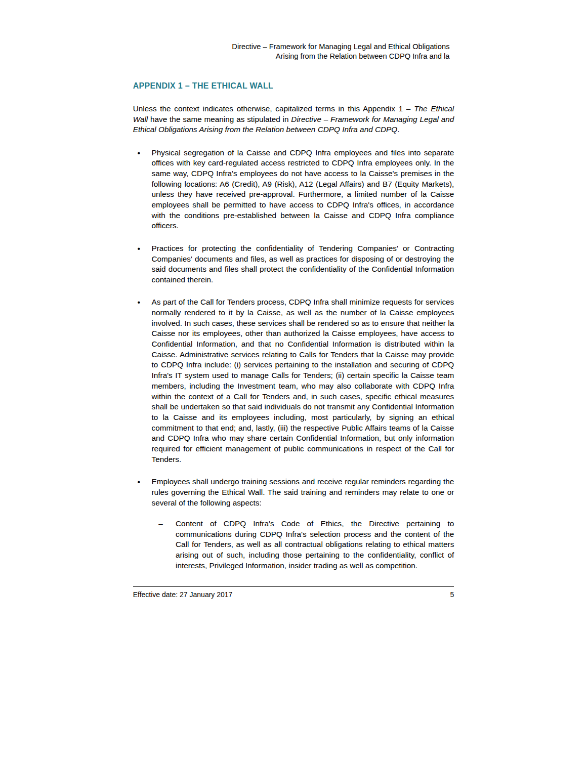Directive – Framework for Managing Legal and Ethical Obligations Arising from the Relation between CDPQ Infra and la
Appendix 1 – The Ethical Wall
Unless the context indicates otherwise, capitalized terms in this Appendix 1 – The Ethical Wall have the same meaning as stipulated in Directive – Framework for Managing Legal and Ethical Obligations Arising from the Relation between CDPQ Infra and CDPQ.
Physical segregation of la Caisse and CDPQ Infra employees and files into separate offices with key card-regulated access restricted to CDPQ Infra employees only. In the same way, CDPQ Infra's employees do not have access to la Caisse's premises in the following locations: A6 (Credit), A9 (Risk), A12 (Legal Affairs) and B7 (Equity Markets), unless they have received pre-approval. Furthermore, a limited number of la Caisse employees shall be permitted to have access to CDPQ Infra's offices, in accordance with the conditions pre-established between la Caisse and CDPQ Infra compliance officers.
Practices for protecting the confidentiality of Tendering Companies' or Contracting Companies' documents and files, as well as practices for disposing of or destroying the said documents and files shall protect the confidentiality of the Confidential Information contained therein.
As part of the Call for Tenders process, CDPQ Infra shall minimize requests for services normally rendered to it by la Caisse, as well as the number of la Caisse employees involved. In such cases, these services shall be rendered so as to ensure that neither la Caisse nor its employees, other than authorized la Caisse employees, have access to Confidential Information, and that no Confidential Information is distributed within la Caisse. Administrative services relating to Calls for Tenders that la Caisse may provide to CDPQ Infra include: (i) services pertaining to the installation and securing of CDPQ Infra's IT system used to manage Calls for Tenders; (ii) certain specific la Caisse team members, including the Investment team, who may also collaborate with CDPQ Infra within the context of a Call for Tenders and, in such cases, specific ethical measures shall be undertaken so that said individuals do not transmit any Confidential Information to la Caisse and its employees including, most particularly, by signing an ethical commitment to that end; and, lastly, (iii) the respective Public Affairs teams of la Caisse and CDPQ Infra who may share certain Confidential Information, but only information required for efficient management of public communications in respect of the Call for Tenders.
Employees shall undergo training sessions and receive regular reminders regarding the rules governing the Ethical Wall. The said training and reminders may relate to one or several of the following aspects:
Content of CDPQ Infra's Code of Ethics, the Directive pertaining to communications during CDPQ Infra's selection process and the content of the Call for Tenders, as well as all contractual obligations relating to ethical matters arising out of such, including those pertaining to the confidentiality, conflict of interests, Privileged Information, insider trading as well as competition.
Effective date: 27 January 2017 5